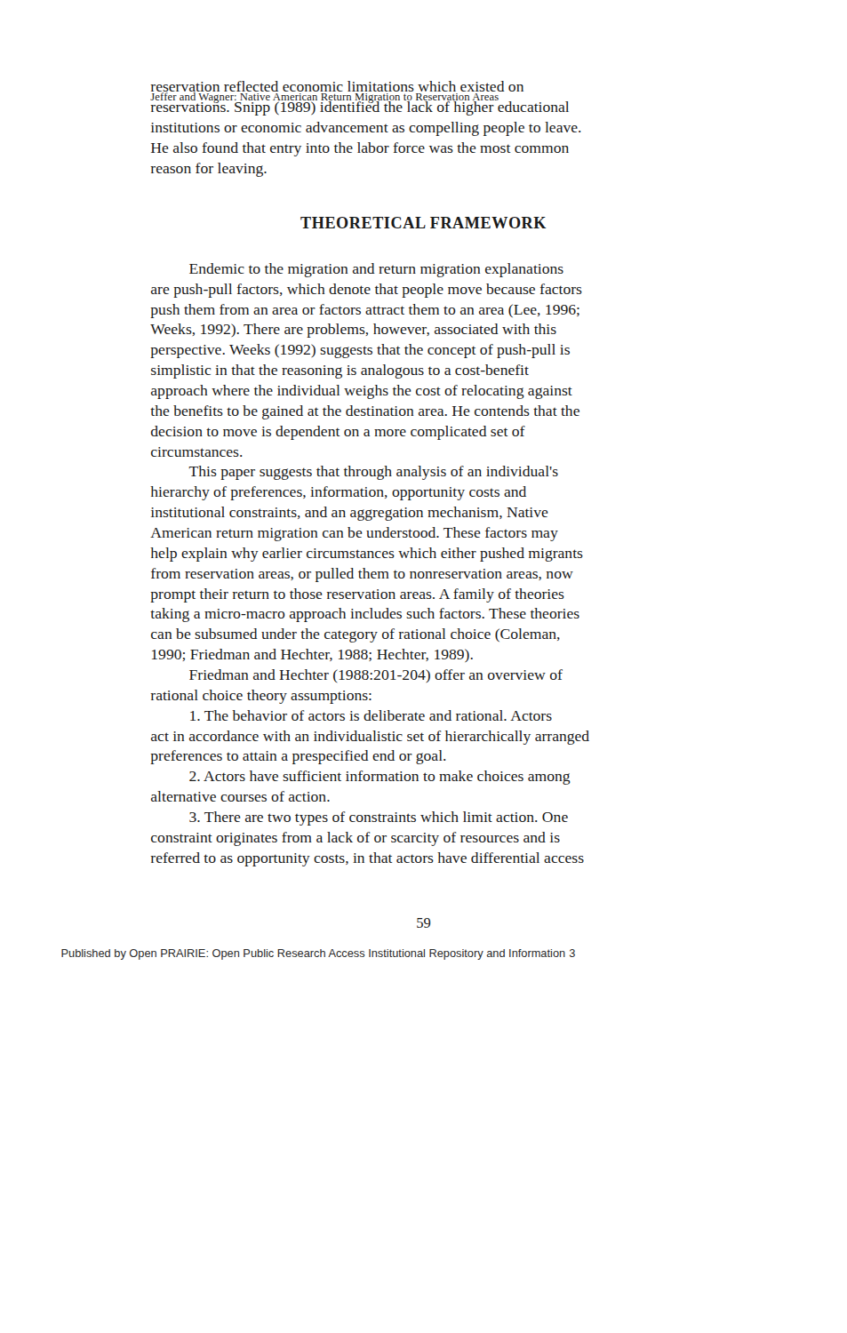reservation reflected economic limitations which existed on
reservations. Snipp (1989) identified the lack of higher educational
Jeffer and Wagner: Native American Return Migration to Reservation Areas
institutions or economic advancement as compelling people to leave.
He also found that entry into the labor force was the most common
reason for leaving.
THEORETICAL FRAMEWORK
Endemic to the migration and return migration explanations
are push-pull factors, which denote that people move because factors
push them from an area or factors attract them to an area (Lee, 1996;
Weeks, 1992). There are problems, however, associated with this
perspective. Weeks (1992) suggests that the concept of push-pull is
simplistic in that the reasoning is analogous to a cost-benefit
approach where the individual weighs the cost of relocating against
the benefits to be gained at the destination area. He contends that the
decision to move is dependent on a more complicated set of
circumstances.
This paper suggests that through analysis of an individual's
hierarchy of preferences, information, opportunity costs and
institutional constraints, and an aggregation mechanism, Native
American return migration can be understood. These factors may
help explain why earlier circumstances which either pushed migrants
from reservation areas, or pulled them to nonreservation areas, now
prompt their return to those reservation areas. A family of theories
taking a micro-macro approach includes such factors. These theories
can be subsumed under the category of rational choice (Coleman,
1990; Friedman and Hechter, 1988; Hechter, 1989).
Friedman and Hechter (1988:201-204) offer an overview of
rational choice theory assumptions:
1. The behavior of actors is deliberate and rational. Actors
act in accordance with an individualistic set of hierarchically arranged
preferences to attain a prespecified end or goal.
2. Actors have sufficient information to make choices among
alternative courses of action.
3. There are two types of constraints which limit action. One
constraint originates from a lack of or scarcity of resources and is
referred to as opportunity costs, in that actors have differential access
59
Published by Open PRAIRIE: Open Public Research Access Institutional Repository and Information3